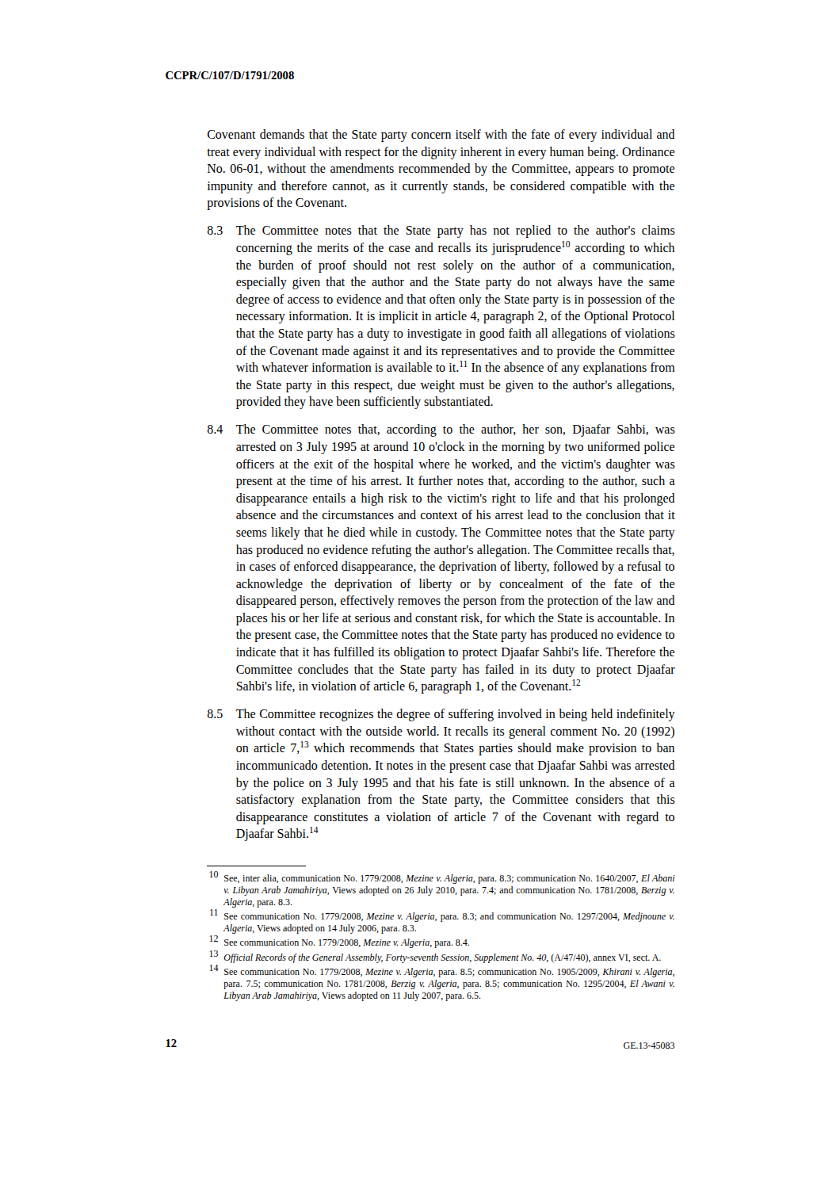CCPR/C/107/D/1791/2008
Covenant demands that the State party concern itself with the fate of every individual and treat every individual with respect for the dignity inherent in every human being. Ordinance No. 06-01, without the amendments recommended by the Committee, appears to promote impunity and therefore cannot, as it currently stands, be considered compatible with the provisions of the Covenant.
8.3 The Committee notes that the State party has not replied to the author's claims concerning the merits of the case and recalls its jurisprudence10 according to which the burden of proof should not rest solely on the author of a communication, especially given that the author and the State party do not always have the same degree of access to evidence and that often only the State party is in possession of the necessary information. It is implicit in article 4, paragraph 2, of the Optional Protocol that the State party has a duty to investigate in good faith all allegations of violations of the Covenant made against it and its representatives and to provide the Committee with whatever information is available to it.11 In the absence of any explanations from the State party in this respect, due weight must be given to the author's allegations, provided they have been sufficiently substantiated.
8.4 The Committee notes that, according to the author, her son, Djaafar Sahbi, was arrested on 3 July 1995 at around 10 o'clock in the morning by two uniformed police officers at the exit of the hospital where he worked, and the victim's daughter was present at the time of his arrest. It further notes that, according to the author, such a disappearance entails a high risk to the victim's right to life and that his prolonged absence and the circumstances and context of his arrest lead to the conclusion that it seems likely that he died while in custody. The Committee notes that the State party has produced no evidence refuting the author's allegation. The Committee recalls that, in cases of enforced disappearance, the deprivation of liberty, followed by a refusal to acknowledge the deprivation of liberty or by concealment of the fate of the disappeared person, effectively removes the person from the protection of the law and places his or her life at serious and constant risk, for which the State is accountable. In the present case, the Committee notes that the State party has produced no evidence to indicate that it has fulfilled its obligation to protect Djaafar Sahbi's life. Therefore the Committee concludes that the State party has failed in its duty to protect Djaafar Sahbi's life, in violation of article 6, paragraph 1, of the Covenant.12
8.5 The Committee recognizes the degree of suffering involved in being held indefinitely without contact with the outside world. It recalls its general comment No. 20 (1992) on article 7,13 which recommends that States parties should make provision to ban incommunicado detention. It notes in the present case that Djaafar Sahbi was arrested by the police on 3 July 1995 and that his fate is still unknown. In the absence of a satisfactory explanation from the State party, the Committee considers that this disappearance constitutes a violation of article 7 of the Covenant with regard to Djaafar Sahbi.14
10
See, inter alia, communication No. 1779/2008, Mezine v. Algeria, para. 8.3; communication No. 1640/2007, El Abani v. Libyan Arab Jamahiriya, Views adopted on 26 July 2010, para. 7.4; and communication No. 1781/2008, Berzig v. Algeria, para. 8.3.
11
See communication No. 1779/2008, Mezine v. Algeria, para. 8.3; and communication No. 1297/2004, Medjnoune v. Algeria, Views adopted on 14 July 2006, para. 8.3.
12
See communication No. 1779/2008, Mezine v. Algeria, para. 8.4.
13
Official Records of the General Assembly, Forty-seventh Session, Supplement No. 40, (A/47/40), annex VI, sect. A.
14
See communication No. 1779/2008, Mezine v. Algeria, para. 8.5; communication No. 1905/2009, Khirani v. Algeria, para. 7.5; communication No. 1781/2008, Berzig v. Algeria, para. 8.5; communication No. 1295/2004, El Awani v. Libyan Arab Jamahiriya, Views adopted on 11 July 2007, para. 6.5.
12
GE.13-45083